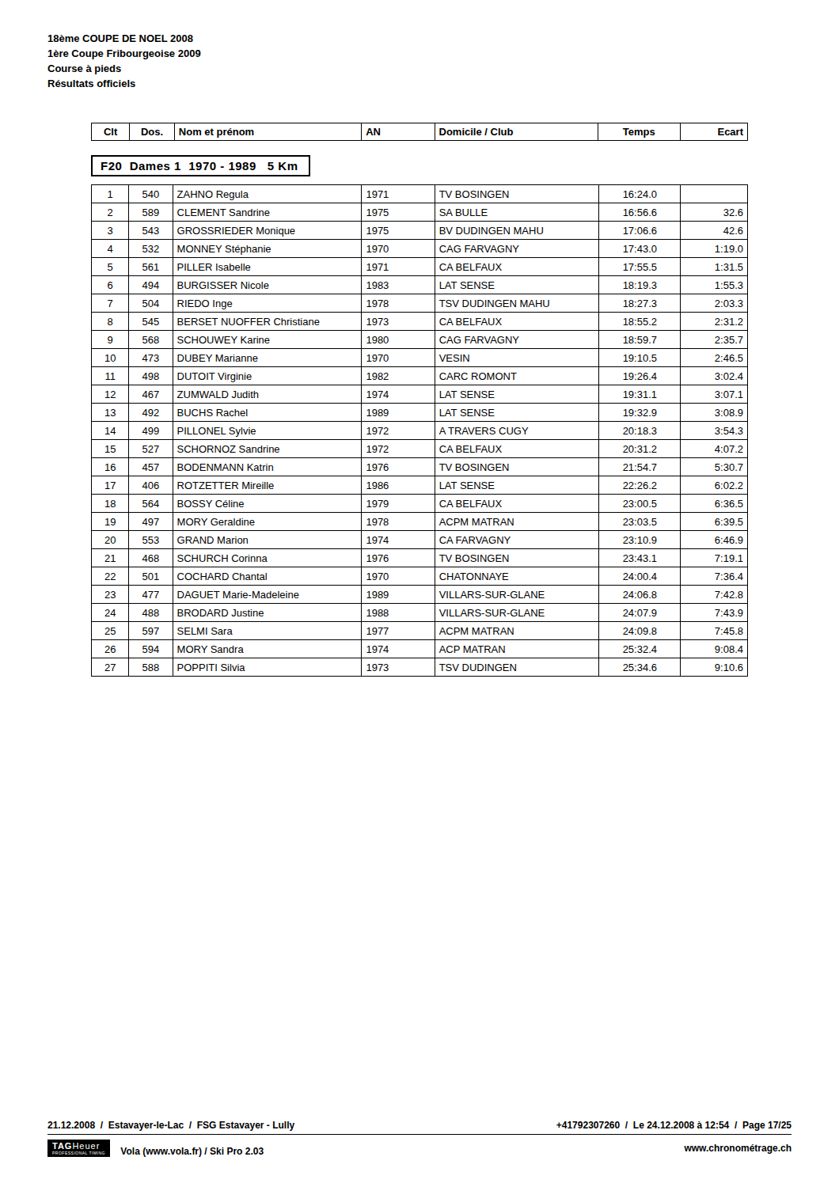18ème COUPE DE NOEL 2008
1ère Coupe Fribourgeoise 2009
Course à pieds
Résultats officiels
| Clt | Dos. | Nom et prénom | AN | Domicile / Club | Temps | Ecart |
F20 Dames 1 1970 - 1989 5 Km
| 1 | 540 | ZAHNO Regula | 1971 | TV BOSINGEN | 16:24.0 | |
| 2 | 589 | CLEMENT Sandrine | 1975 | SA BULLE | 16:56.6 | 32.6 |
| 3 | 543 | GROSSRIEDER Monique | 1975 | BV DUDINGEN MAHU | 17:06.6 | 42.6 |
| 4 | 532 | MONNEY Stéphanie | 1970 | CAG FARVAGNY | 17:43.0 | 1:19.0 |
| 5 | 561 | PILLER Isabelle | 1971 | CA BELFAUX | 17:55.5 | 1:31.5 |
| 6 | 494 | BURGISSER Nicole | 1983 | LAT SENSE | 18:19.3 | 1:55.3 |
| 7 | 504 | RIEDO Inge | 1978 | TSV DUDINGEN MAHU | 18:27.3 | 2:03.3 |
| 8 | 545 | BERSET NUOFFER Christiane | 1973 | CA BELFAUX | 18:55.2 | 2:31.2 |
| 9 | 568 | SCHOUWEY Karine | 1980 | CAG FARVAGNY | 18:59.7 | 2:35.7 |
| 10 | 473 | DUBEY Marianne | 1970 | VESIN | 19:10.5 | 2:46.5 |
| 11 | 498 | DUTOIT Virginie | 1982 | CARC ROMONT | 19:26.4 | 3:02.4 |
| 12 | 467 | ZUMWALD Judith | 1974 | LAT SENSE | 19:31.1 | 3:07.1 |
| 13 | 492 | BUCHS Rachel | 1989 | LAT SENSE | 19:32.9 | 3:08.9 |
| 14 | 499 | PILLONEL Sylvie | 1972 | A TRAVERS CUGY | 20:18.3 | 3:54.3 |
| 15 | 527 | SCHORNOZ Sandrine | 1972 | CA BELFAUX | 20:31.2 | 4:07.2 |
| 16 | 457 | BODENMANN Katrin | 1976 | TV BOSINGEN | 21:54.7 | 5:30.7 |
| 17 | 406 | ROTZETTER Mireille | 1986 | LAT SENSE | 22:26.2 | 6:02.2 |
| 18 | 564 | BOSSY Céline | 1979 | CA BELFAUX | 23:00.5 | 6:36.5 |
| 19 | 497 | MORY Geraldine | 1978 | ACPM MATRAN | 23:03.5 | 6:39.5 |
| 20 | 553 | GRAND Marion | 1974 | CA FARVAGNY | 23:10.9 | 6:46.9 |
| 21 | 468 | SCHURCH Corinna | 1976 | TV BOSINGEN | 23:43.1 | 7:19.1 |
| 22 | 501 | COCHARD Chantal | 1970 | CHATONNAYE | 24:00.4 | 7:36.4 |
| 23 | 477 | DAGUET Marie-Madeleine | 1989 | VILLARS-SUR-GLANE | 24:06.8 | 7:42.8 |
| 24 | 488 | BRODARD Justine | 1988 | VILLARS-SUR-GLANE | 24:07.9 | 7:43.9 |
| 25 | 597 | SELMI Sara | 1977 | ACPM MATRAN | 24:09.8 | 7:45.8 |
| 26 | 594 | MORY Sandra | 1974 | ACP MATRAN | 25:32.4 | 9:08.4 |
| 27 | 588 | POPPITI Silvia | 1973 | TSV DUDINGEN | 25:34.6 | 9:10.6 |
21.12.2008 / Estavayer-le-Lac / FSG Estavayer - Lully
+41792307260 / Le 24.12.2008 à 12:54 / Page 17/25
TAGHeuer PROFESSIONAL TIMING Vola (www.vola.fr) / Ski Pro 2.03
www.chronométrage.ch